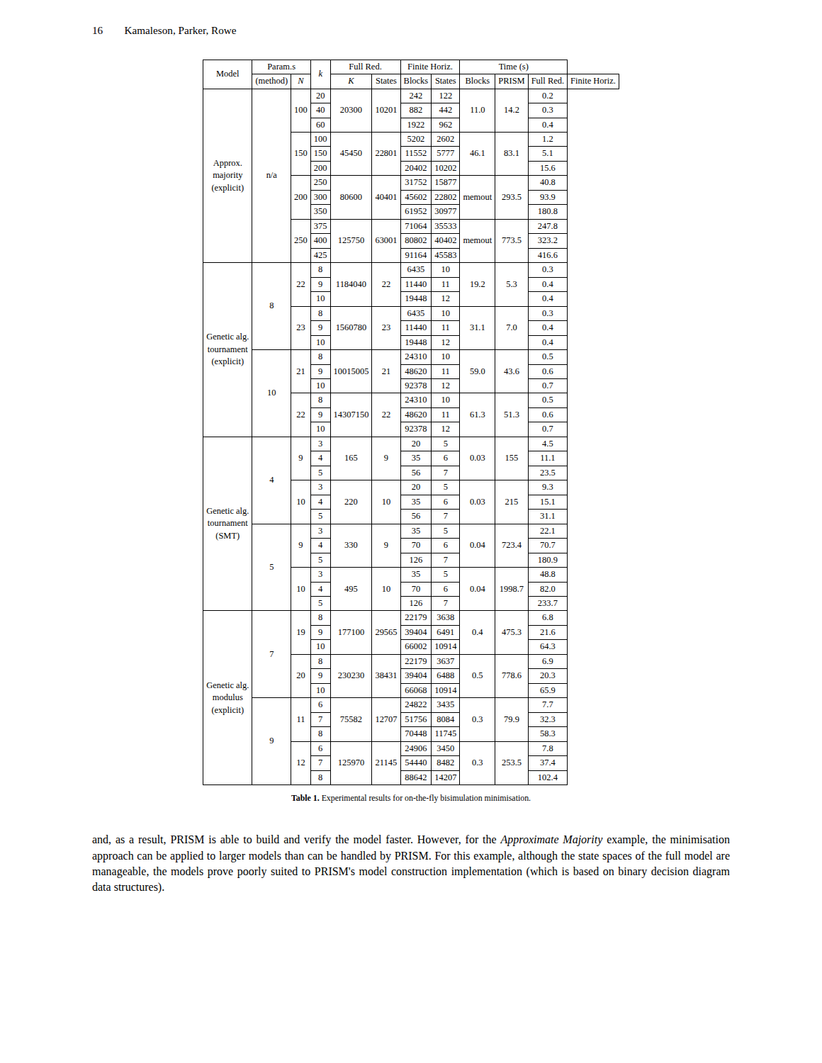16 Kamaleson, Parker, Rowe
Table 1. Experimental results for on-the-fly bisimulation minimisation.
| Model | Param.s | k | Full Red. | Finite Horiz. | Time (s) |
| --- | --- | --- | --- | --- | --- |
| (method) | N | K | States | Blocks | States | Blocks | PRISM | Full Red. | Finite Horiz. |
| Approx. majority (explicit) | n/a | 100 | 20 | 20300 | 10201 | 242 | 122 | 11.0 | 14.2 | 0.2 |
| 40 | 882 | 442 | 0.3 |
| 60 | 1922 | 962 | 0.4 |
| 150 | 100 | 45450 | 22801 | 5202 | 2602 | 46.1 | 83.1 | 1.2 |
| 150 | 11552 | 5777 | 5.1 |
| 200 | 20402 | 10202 | 15.6 |
| 200 | 250 | 80600 | 40401 | 31752 | 15877 | memout | 293.5 | 40.8 |
| 300 | 45602 | 22802 | 93.9 |
| 350 | 61952 | 30977 | 180.8 |
| 250 | 375 | 125750 | 63001 | 71064 | 35533 | memout | 773.5 | 247.8 |
| 400 | 80802 | 40402 | 323.2 |
| 425 | 91164 | 45583 | 416.6 |
| Genetic alg. tournament (explicit) | 8 | 22 | 8 | 1184040 | 22 | 6435 | 10 | 19.2 | 5.3 | 0.3 |
| 9 | 11440 | 11 | 0.4 |
| 10 | 19448 | 12 | 0.4 |
| 23 | 8 | 1560780 | 23 | 6435 | 10 | 31.1 | 7.0 | 0.3 |
| 9 | 11440 | 11 | 0.4 |
| 10 | 19448 | 12 | 0.4 |
| 10 | 21 | 8 | 10015005 | 21 | 24310 | 10 | 59.0 | 43.6 | 0.5 |
| 9 | 48620 | 11 | 0.6 |
| 10 | 92378 | 12 | 0.7 |
| 22 | 8 | 14307150 | 22 | 24310 | 10 | 61.3 | 51.3 | 0.5 |
| 9 | 48620 | 11 | 0.6 |
| 10 | 92378 | 12 | 0.7 |
| Genetic alg. tournament (SMT) | 4 | 9 | 3 | 165 | 9 | 20 | 5 | 0.03 | 155 | 4.5 |
| 4 | 35 | 6 | 11.1 |
| 5 | 56 | 7 | 23.5 |
| 10 | 3 | 220 | 10 | 20 | 5 | 0.03 | 215 | 9.3 |
| 4 | 35 | 6 | 15.1 |
| 5 | 56 | 7 | 31.1 |
| 5 | 9 | 3 | 330 | 9 | 35 | 5 | 0.04 | 723.4 | 22.1 |
| 4 | 70 | 6 | 70.7 |
| 5 | 126 | 7 | 180.9 |
| 10 | 3 | 495 | 10 | 35 | 5 | 0.04 | 1998.7 | 48.8 |
| 4 | 70 | 6 | 82.0 |
| 5 | 126 | 7 | 233.7 |
| Genetic alg. modulus (explicit) | 7 | 19 | 8 | 177100 | 29565 | 22179 | 3638 | 0.4 | 475.3 | 6.8 |
| 9 | 39404 | 6491 | 21.6 |
| 10 | 66002 | 10914 | 64.3 |
| 20 | 8 | 230230 | 38431 | 22179 | 3637 | 0.5 | 778.6 | 6.9 |
| 9 | 39404 | 6488 | 20.3 |
| 10 | 66068 | 10914 | 65.9 |
| 9 | 11 | 6 | 75582 | 12707 | 24822 | 3435 | 0.3 | 79.9 | 7.7 |
| 7 | 51756 | 8084 | 32.3 |
| 8 | 70448 | 11745 | 58.3 |
| 12 | 6 | 125970 | 21145 | 24906 | 3450 | 0.3 | 253.5 | 7.8 |
| 7 | 54440 | 8482 | 37.4 |
| 8 | 88642 | 14207 | 102.4 |
and, as a result, PRISM is able to build and verify the model faster. However, for the Approximate Majority example, the minimisation approach can be applied to larger models than can be handled by PRISM. For this example, although the state spaces of the full model are manageable, the models prove poorly suited to PRISM's model construction implementation (which is based on binary decision diagram data structures).